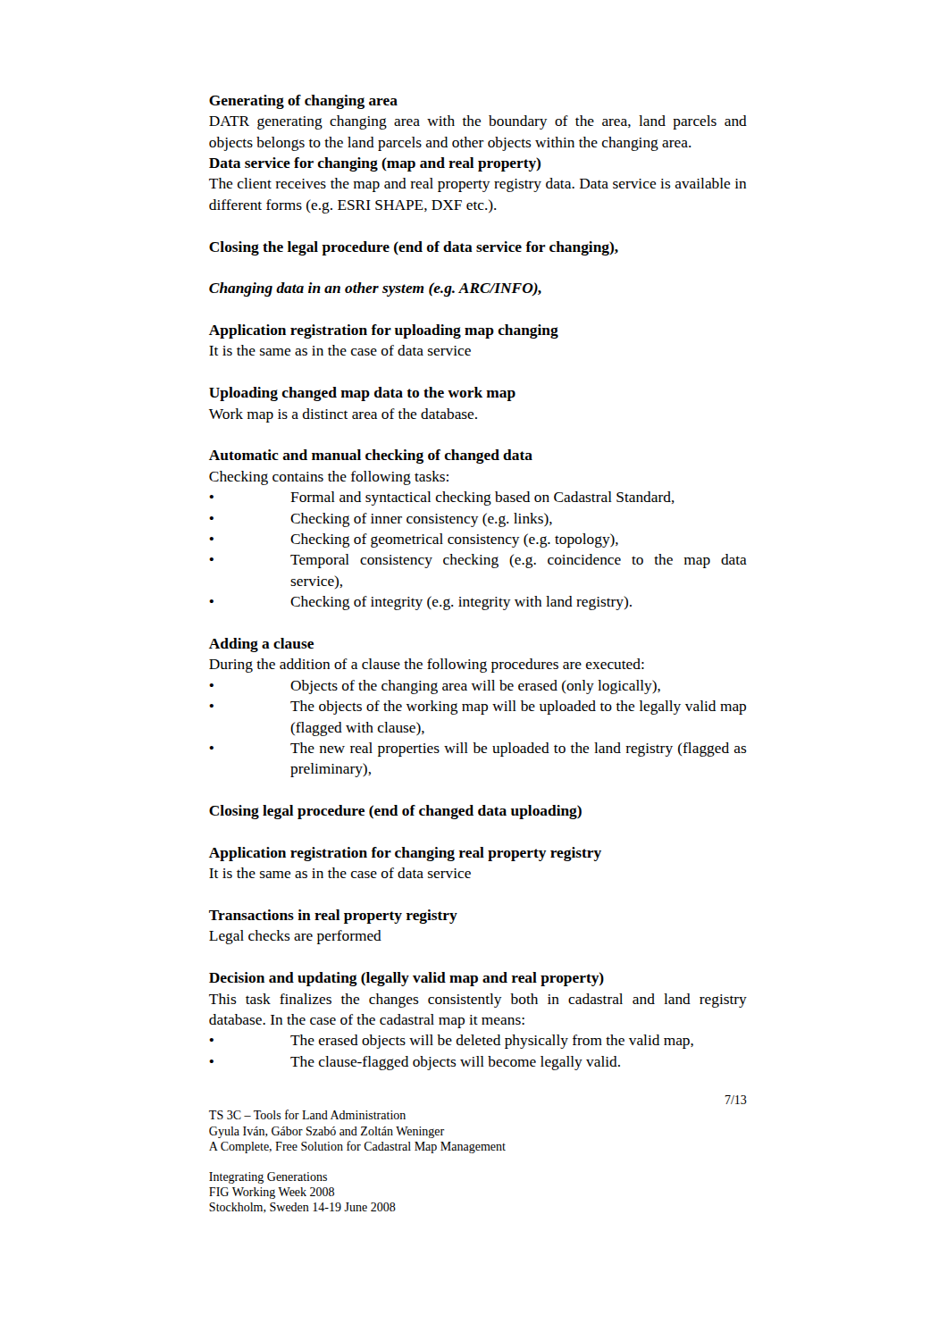Generating of changing area
DATR generating changing area with the boundary of the area, land parcels and objects belongs to the land parcels and other objects within the changing area.
Data service for changing (map and real property)
The client receives the map and real property registry data. Data service is available in different forms (e.g. ESRI SHAPE, DXF etc.).
Closing the legal procedure (end of data service for changing),
Changing data in an other system (e.g. ARC/INFO),
Application registration for uploading map changing
It is the same as in the case of data service
Uploading changed map data to the work map
Work map is a distinct area of the database.
Automatic and manual checking of changed data
Checking contains the following tasks:
Formal and syntactical checking based on Cadastral Standard,
Checking of inner consistency (e.g. links),
Checking of geometrical consistency (e.g. topology),
Temporal consistency checking (e.g. coincidence to the map data service),
Checking of integrity (e.g. integrity with land registry).
Adding a clause
During the addition of a clause the following procedures are executed:
Objects of the changing area will be erased (only logically),
The objects of the working map will be uploaded to the legally valid map (flagged with clause),
The new real properties will be uploaded to the land registry (flagged as preliminary),
Closing legal procedure (end of changed data uploading)
Application registration for changing real property registry
It is the same as in the case of data service
Transactions in real property registry
Legal checks are performed
Decision and updating (legally valid map and real property)
This task finalizes the changes consistently both in cadastral and land registry database. In the case of the cadastral map it means:
The erased objects will be deleted physically from the valid map,
The clause-flagged objects will become legally valid.
7/13
TS 3C – Tools for Land Administration
Gyula Iván, Gábor Szabó and Zoltán Weninger
A Complete, Free Solution for Cadastral Map Management
Integrating Generations
FIG Working Week 2008
Stockholm, Sweden 14-19 June 2008